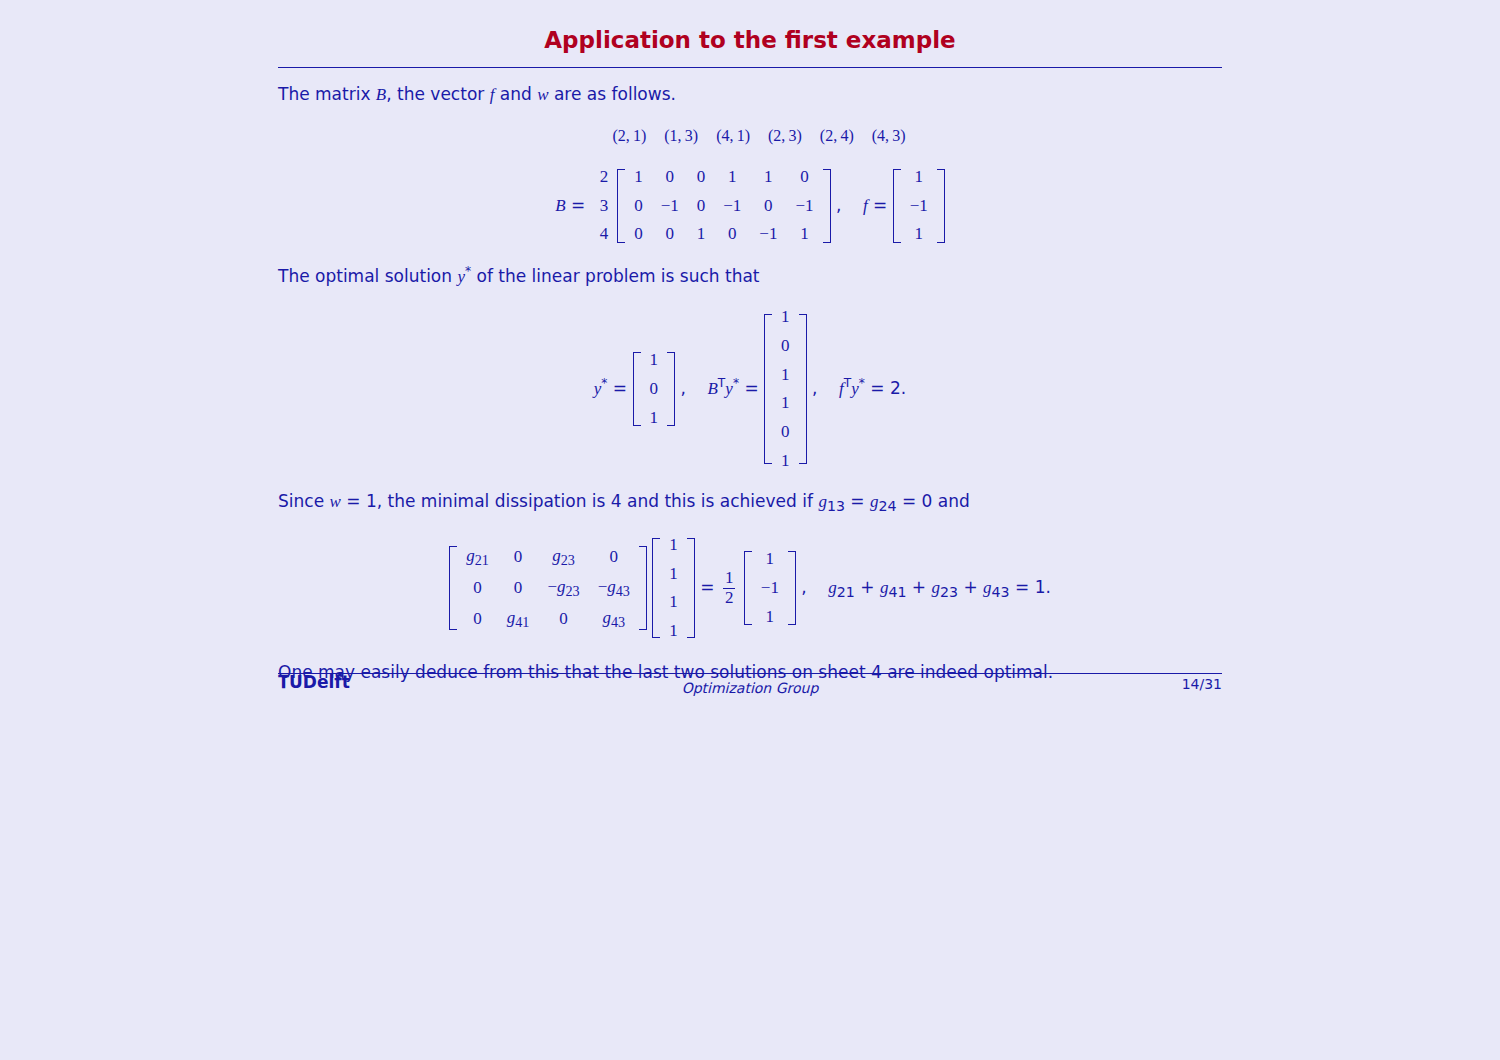Application to the first example
The matrix B, the vector f and w are as follows.
| | (2, 1) | (1, 3) | (4, 1) | (2, 3) | (2, 4) | (4, 3) |
B =
| 2 | | 1 | 0 | 0 | 1 | 1 | 0 | |
| 3 | 0 | −1 | 0 | −1 | 0 | −1 |
| 4 | 0 | 0 | 1 | 0 | −1 | 1 |
, f =
| | 1 | |
| −1 |
| 1 |
The optimal solution y* of the linear problem is such that
y* =
| | 1 | |
| 0 |
| 1 |
, BTy* =
| | 1 | |
| 0 |
| 1 |
| 1 |
| 0 |
| 1 |
, fTy* = 2.
Since w = 1, the minimal dissipation is 4 and this is achieved if g13 = g24 = 0 and
| | g 21 | 0 | g 23 | 0 | |
| 0 | 0 | − g 23 | − g 43 |
| 0 | g 41 | 0 | g 43 |
| | 1 | |
| 1 |
| 1 |
| 1 |
= 12
| | 1 | |
| −1 |
| 1 |
, g21 + g41 + g23 + g43 = 1.
One may easily deduce from this that the last two solutions on sheet 4 are indeed optimal.
𝐓UDelft
Optimization Group
14/31